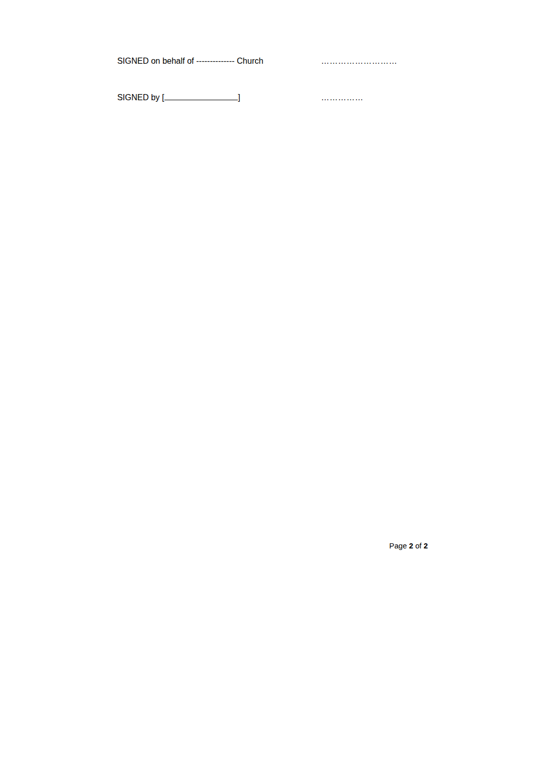SIGNED on behalf of -------------- Church
………………………
SIGNED by [ ]
……………
Page 2 of 2